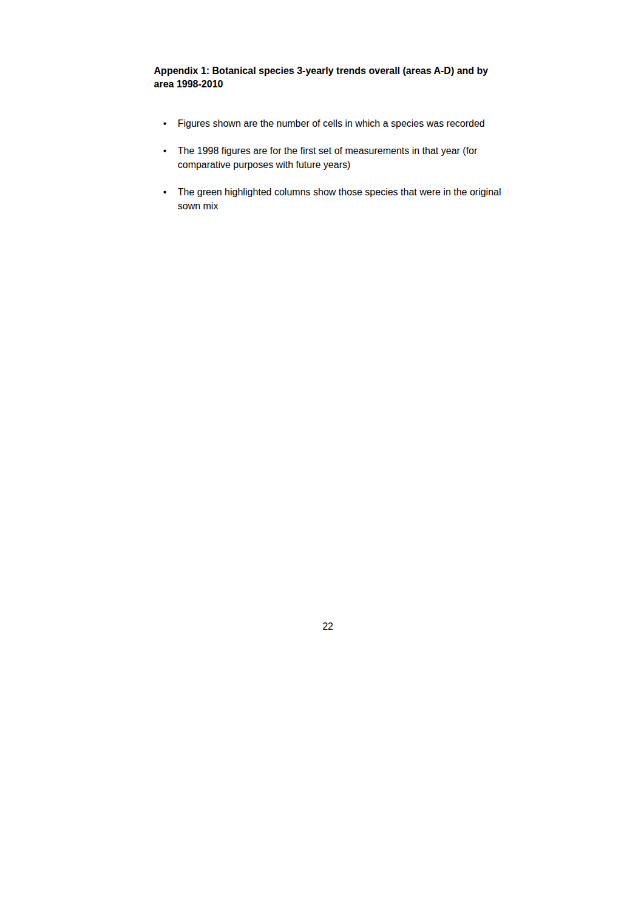Appendix 1: Botanical species 3-yearly trends overall (areas A-D) and by area 1998-2010
Figures shown are the number of cells in which a species was recorded
The 1998 figures are for the first set of measurements in that year (for comparative purposes with future years)
The green highlighted columns show those species that were in the original sown mix
22